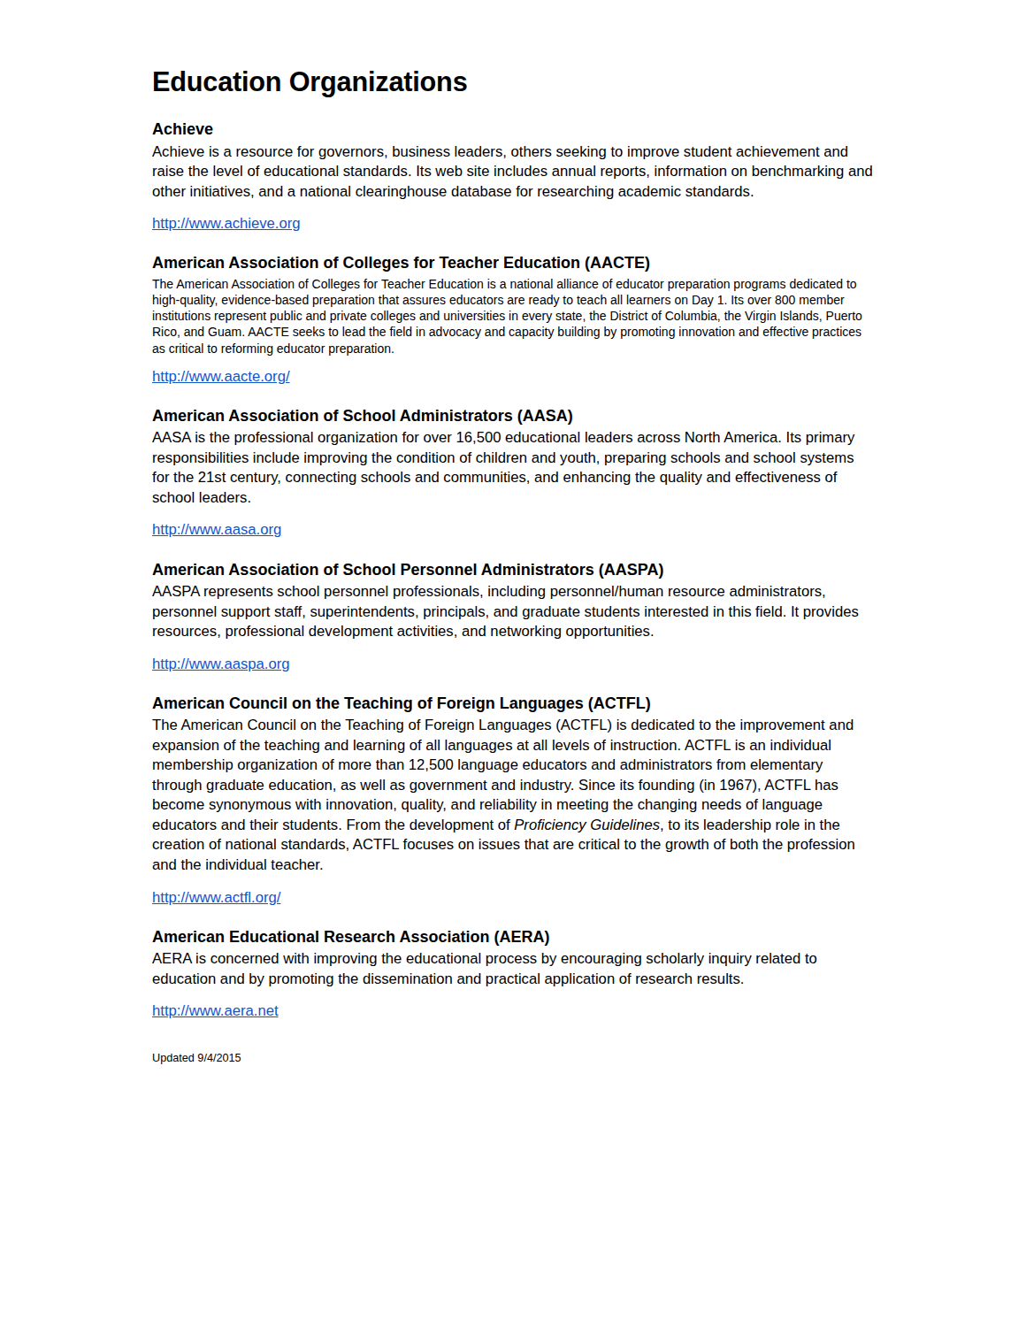Education Organizations
Achieve
Achieve is a resource for governors, business leaders, others seeking to improve student achievement and raise the level of educational standards. Its web site includes annual reports, information on benchmarking and other initiatives, and a national clearinghouse database for researching academic standards.
http://www.achieve.org
American Association of Colleges for Teacher Education (AACTE)
The American Association of Colleges for Teacher Education is a national alliance of educator preparation programs dedicated to high-quality, evidence-based preparation that assures educators are ready to teach all learners on Day 1. Its over 800 member institutions represent public and private colleges and universities in every state, the District of Columbia, the Virgin Islands, Puerto Rico, and Guam. AACTE seeks to lead the field in advocacy and capacity building by promoting innovation and effective practices as critical to reforming educator preparation.
http://www.aacte.org/
American Association of School Administrators (AASA)
AASA is the professional organization for over 16,500 educational leaders across North America. Its primary responsibilities include improving the condition of children and youth, preparing schools and school systems for the 21st century, connecting schools and communities, and enhancing the quality and effectiveness of school leaders.
http://www.aasa.org
American Association of School Personnel Administrators (AASPA)
AASPA represents school personnel professionals, including personnel/human resource administrators, personnel support staff, superintendents, principals, and graduate students interested in this field. It provides resources, professional development activities, and networking opportunities.
http://www.aaspa.org
American Council on the Teaching of Foreign Languages (ACTFL)
The American Council on the Teaching of Foreign Languages (ACTFL) is dedicated to the improvement and expansion of the teaching and learning of all languages at all levels of instruction. ACTFL is an individual membership organization of more than 12,500 language educators and administrators from elementary through graduate education, as well as government and industry. Since its founding (in 1967), ACTFL has become synonymous with innovation, quality, and reliability in meeting the changing needs of language educators and their students. From the development of Proficiency Guidelines, to its leadership role in the creation of national standards, ACTFL focuses on issues that are critical to the growth of both the profession and the individual teacher.
http://www.actfl.org/
American Educational Research Association (AERA)
AERA is concerned with improving the educational process by encouraging scholarly inquiry related to education and by promoting the dissemination and practical application of research results.
http://www.aera.net
Updated 9/4/2015